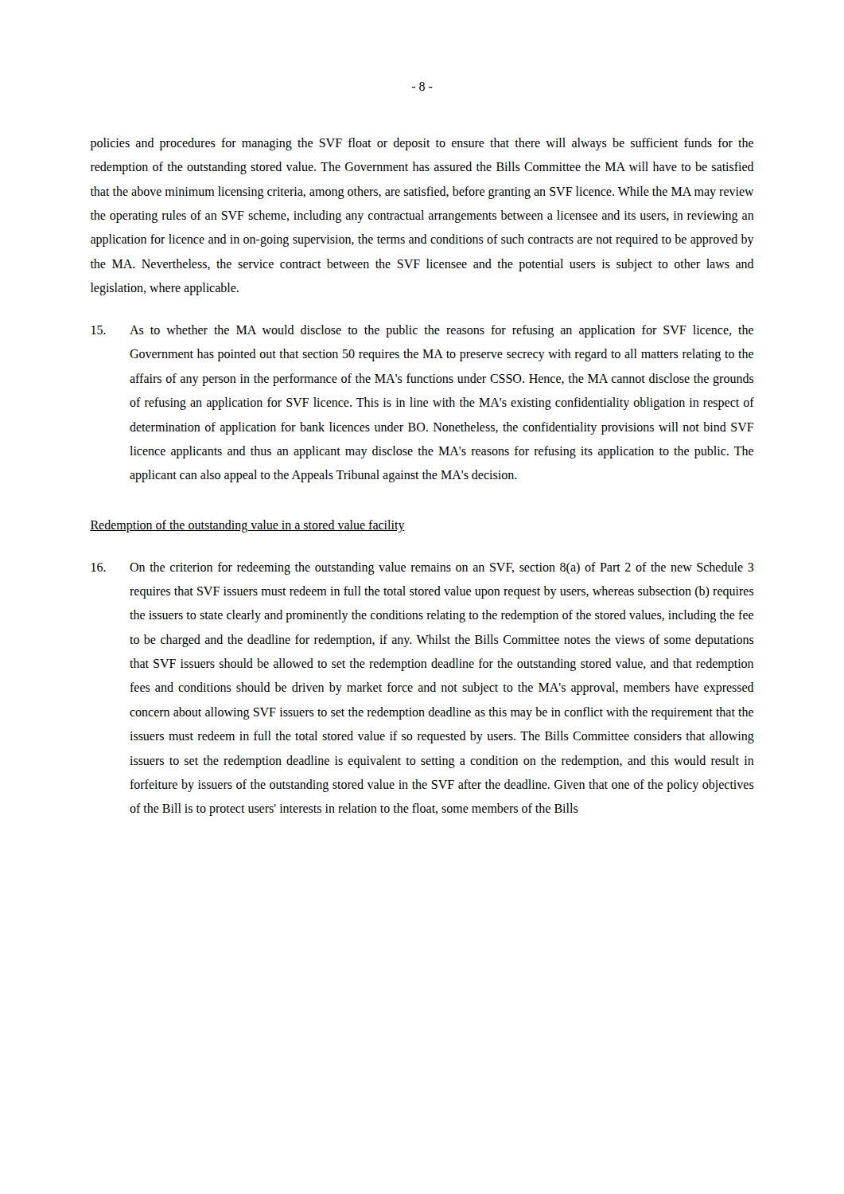- 8 -
policies and procedures for managing the SVF float or deposit to ensure that there will always be sufficient funds for the redemption of the outstanding stored value. The Government has assured the Bills Committee the MA will have to be satisfied that the above minimum licensing criteria, among others, are satisfied, before granting an SVF licence. While the MA may review the operating rules of an SVF scheme, including any contractual arrangements between a licensee and its users, in reviewing an application for licence and in on-going supervision, the terms and conditions of such contracts are not required to be approved by the MA. Nevertheless, the service contract between the SVF licensee and the potential users is subject to other laws and legislation, where applicable.
15.
As to whether the MA would disclose to the public the reasons for refusing an application for SVF licence, the Government has pointed out that section 50 requires the MA to preserve secrecy with regard to all matters relating to the affairs of any person in the performance of the MA's functions under CSSO. Hence, the MA cannot disclose the grounds of refusing an application for SVF licence. This is in line with the MA's existing confidentiality obligation in respect of determination of application for bank licences under BO. Nonetheless, the confidentiality provisions will not bind SVF licence applicants and thus an applicant may disclose the MA's reasons for refusing its application to the public. The applicant can also appeal to the Appeals Tribunal against the MA's decision.
Redemption of the outstanding value in a stored value facility
16.
On the criterion for redeeming the outstanding value remains on an SVF, section 8(a) of Part 2 of the new Schedule 3 requires that SVF issuers must redeem in full the total stored value upon request by users, whereas subsection (b) requires the issuers to state clearly and prominently the conditions relating to the redemption of the stored values, including the fee to be charged and the deadline for redemption, if any. Whilst the Bills Committee notes the views of some deputations that SVF issuers should be allowed to set the redemption deadline for the outstanding stored value, and that redemption fees and conditions should be driven by market force and not subject to the MA's approval, members have expressed concern about allowing SVF issuers to set the redemption deadline as this may be in conflict with the requirement that the issuers must redeem in full the total stored value if so requested by users. The Bills Committee considers that allowing issuers to set the redemption deadline is equivalent to setting a condition on the redemption, and this would result in forfeiture by issuers of the outstanding stored value in the SVF after the deadline. Given that one of the policy objectives of the Bill is to protect users' interests in relation to the float, some members of the Bills